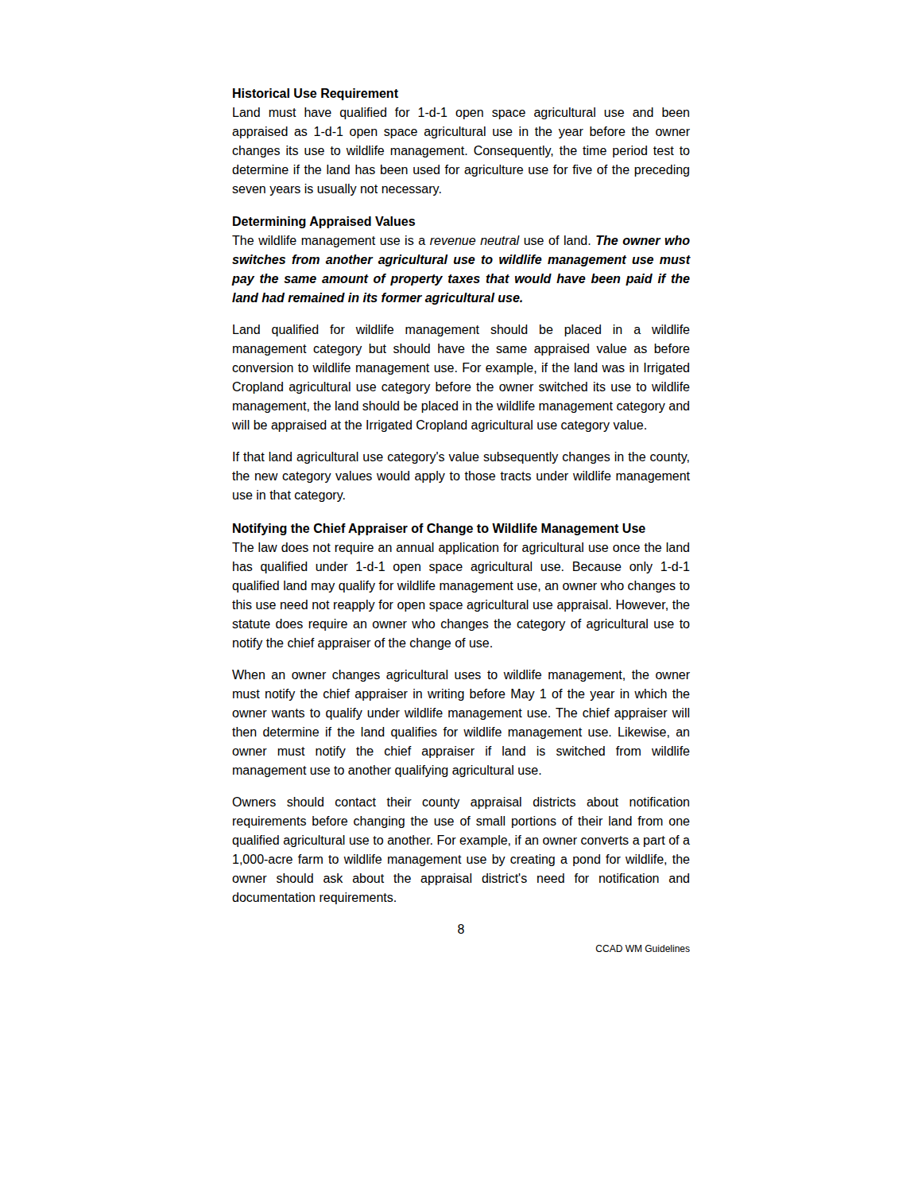Historical Use Requirement
Land must have qualified for 1-d-1 open space agricultural use and been appraised as 1-d-1 open space agricultural use in the year before the owner changes its use to wildlife management. Consequently, the time period test to determine if the land has been used for agriculture use for five of the preceding seven years is usually not necessary.
Determining Appraised Values
The wildlife management use is a revenue neutral use of land. The owner who switches from another agricultural use to wildlife management use must pay the same amount of property taxes that would have been paid if the land had remained in its former agricultural use.
Land qualified for wildlife management should be placed in a wildlife management category but should have the same appraised value as before conversion to wildlife management use. For example, if the land was in Irrigated Cropland agricultural use category before the owner switched its use to wildlife management, the land should be placed in the wildlife management category and will be appraised at the Irrigated Cropland agricultural use category value.
If that land agricultural use category's value subsequently changes in the county, the new category values would apply to those tracts under wildlife management use in that category.
Notifying the Chief Appraiser of Change to Wildlife Management Use
The law does not require an annual application for agricultural use once the land has qualified under 1-d-1 open space agricultural use. Because only 1-d-1 qualified land may qualify for wildlife management use, an owner who changes to this use need not reapply for open space agricultural use appraisal. However, the statute does require an owner who changes the category of agricultural use to notify the chief appraiser of the change of use.
When an owner changes agricultural uses to wildlife management, the owner must notify the chief appraiser in writing before May 1 of the year in which the owner wants to qualify under wildlife management use. The chief appraiser will then determine if the land qualifies for wildlife management use. Likewise, an owner must notify the chief appraiser if land is switched from wildlife management use to another qualifying agricultural use.
Owners should contact their county appraisal districts about notification requirements before changing the use of small portions of their land from one qualified agricultural use to another. For example, if an owner converts a part of a 1,000-acre farm to wildlife management use by creating a pond for wildlife, the owner should ask about the appraisal district's need for notification and documentation requirements.
8
CCAD WM Guidelines